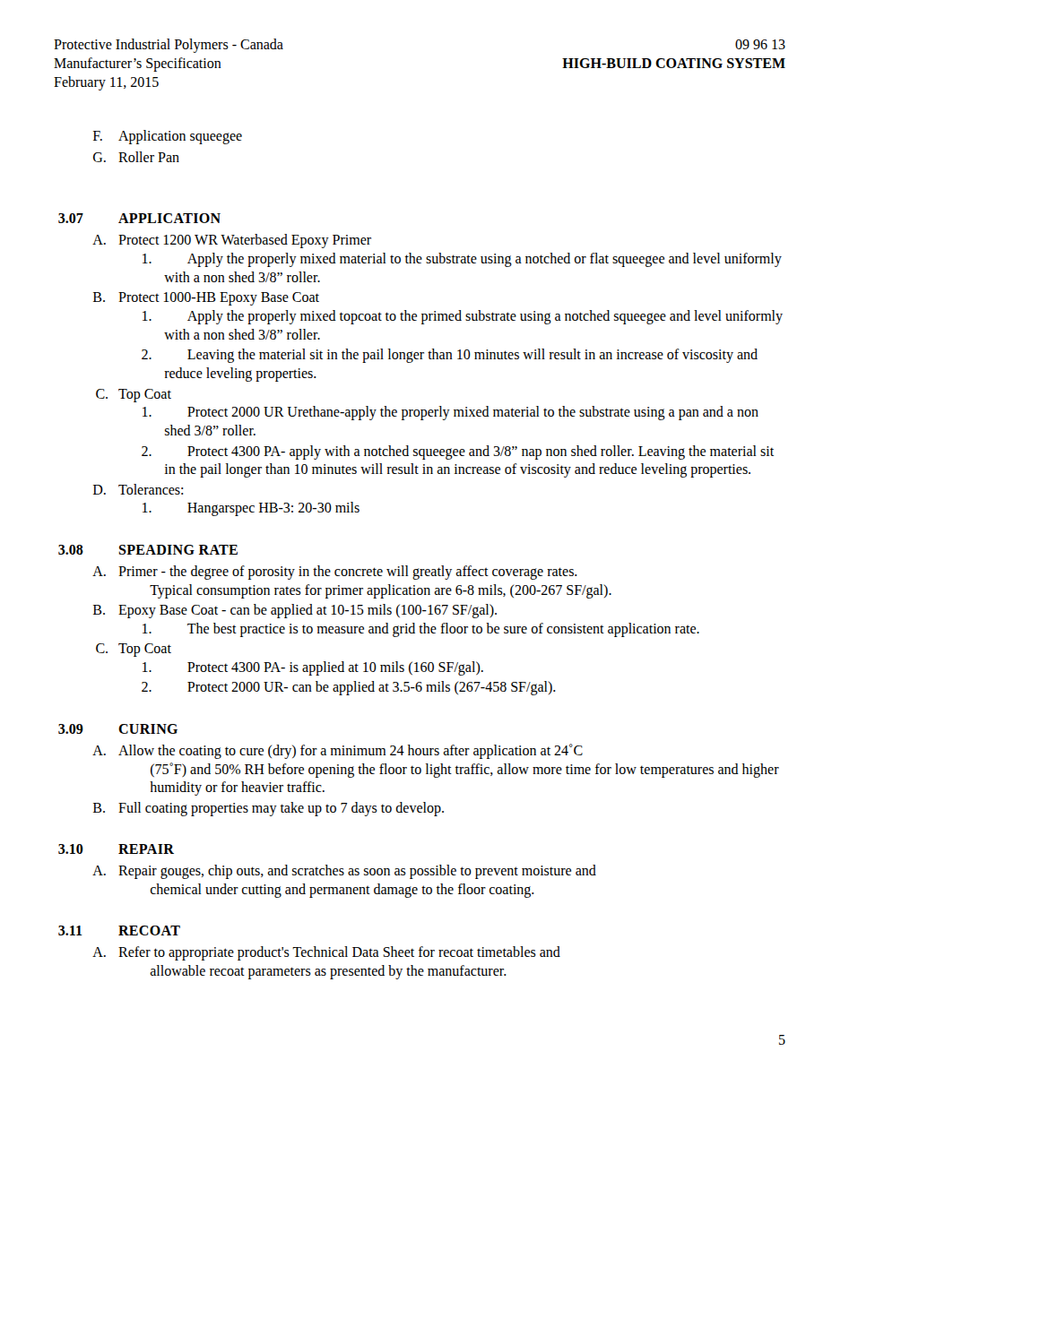Protective Industrial Polymers - Canada
Manufacturer’s Specification
February 11, 2015
09 96 13 HIGH-BUILD COATING SYSTEM
F. Application squeegee
G. Roller Pan
3.07 APPLICATION
A. Protect 1200 WR Waterbased Epoxy Primer
1. Apply the properly mixed material to the substrate using a notched or flat squeegee and level uniformly with a non shed 3/8” roller.
B. Protect 1000-HB Epoxy Base Coat
1. Apply the properly mixed topcoat to the primed substrate using a notched squeegee and level uniformly with a non shed 3/8” roller.
2. Leaving the material sit in the pail longer than 10 minutes will result in an increase of viscosity and reduce leveling properties.
C. Top Coat
1. Protect 2000 UR Urethane-apply the properly mixed material to the substrate using a pan and a non shed 3/8” roller.
2. Protect 4300 PA- apply with a notched squeegee and 3/8” nap non shed roller. Leaving the material sit in the pail longer than 10 minutes will result in an increase of viscosity and reduce leveling properties.
D. Tolerances:
1. Hangarspec HB-3: 20-30 mils
3.08 SPEADING RATE
A. Primer - the degree of porosity in the concrete will greatly affect coverage rates.
Typical consumption rates for primer application are 6-8 mils, (200-267 SF/gal).
B. Epoxy Base Coat - can be applied at 10-15 mils (100-167 SF/gal).
1. The best practice is to measure and grid the floor to be sure of consistent application rate.
C. Top Coat
1. Protect 4300 PA- is applied at 10 mils (160 SF/gal).
2. Protect 2000 UR- can be applied at 3.5-6 mils (267-458 SF/gal).
3.09 CURING
A. Allow the coating to cure (dry) for a minimum 24 hours after application at 24˚C
(75˚F) and 50% RH before opening the floor to light traffic, allow more time for low temperatures and higher humidity or for heavier traffic.
B. Full coating properties may take up to 7 days to develop.
3.10 REPAIR
A. Repair gouges, chip outs, and scratches as soon as possible to prevent moisture and
chemical under cutting and permanent damage to the floor coating.
3.11 RECOAT
A. Refer to appropriate product's Technical Data Sheet for recoat timetables and
allowable recoat parameters as presented by the manufacturer.
5